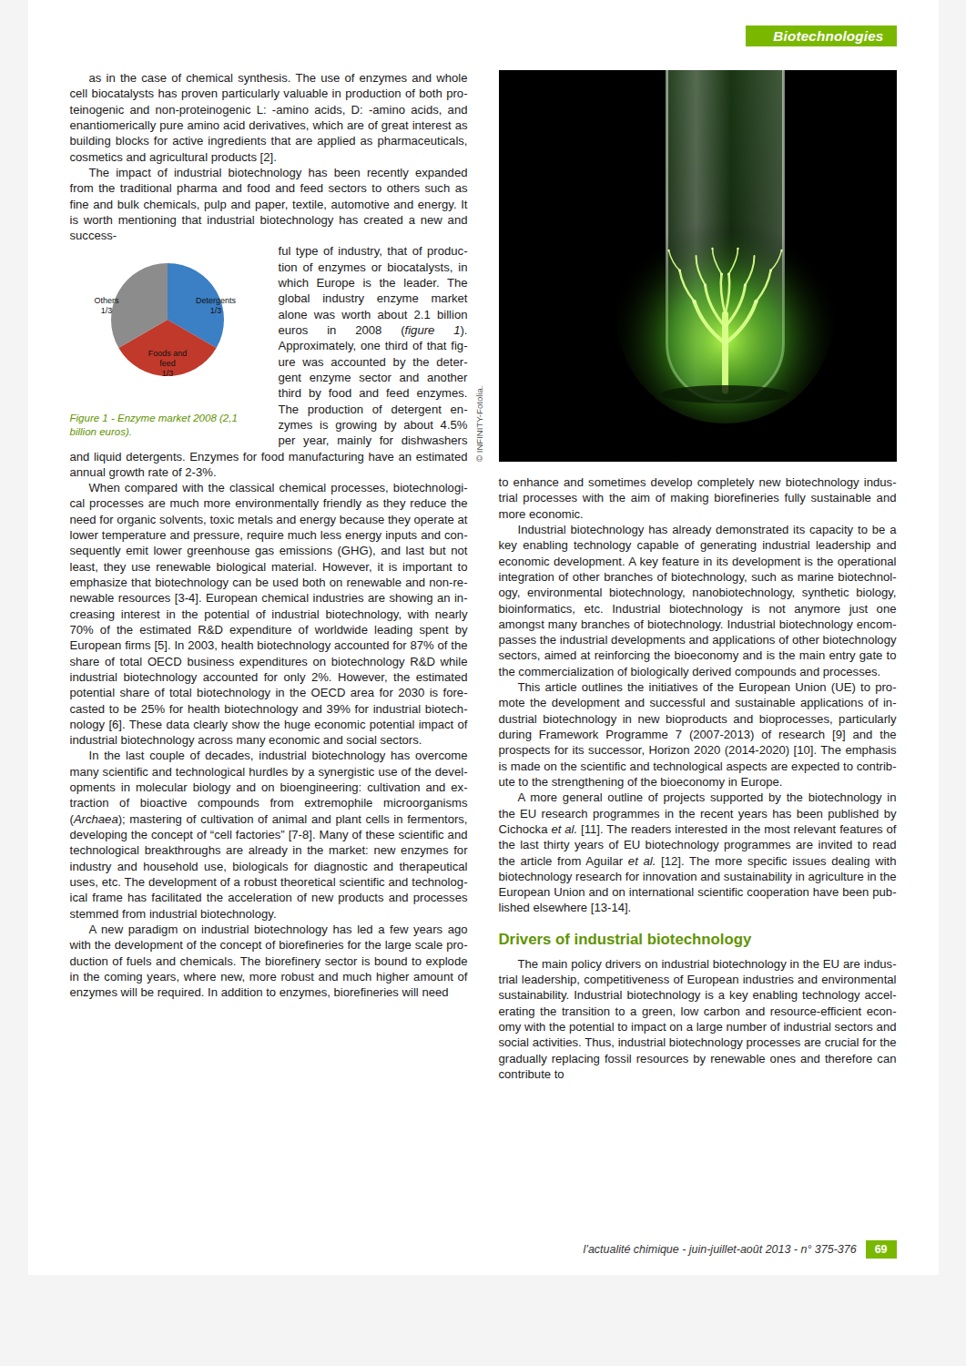Biotechnologies
as in the case of chemical synthesis. The use of enzymes and whole cell biocatalysts has proven particularly valuable in production of both proteinogenic and non-proteinogenic L: -amino acids, D: -amino acids, and enantiomerically pure amino acid derivatives, which are of great interest as building blocks for active ingredients that are applied as pharmaceuticals, cosmetics and agricultural products [2].
The impact of industrial biotechnology has been recently expanded from the traditional pharma and food and feed sectors to others such as fine and bulk chemicals, pulp and paper, textile, automotive and energy. It is worth mentioning that industrial biotechnology has created a new and success-
Others 1/3 Detergents 1/3 Foods and feed 1/3
Figure 1 - Enzyme market 2008 (2,1 billion euros).
ful type of industry, that of production of enzymes or biocatalysts, in which Europe is the leader. The global industry enzyme market alone was worth about 2.1 billion euros in 2008 (figure 1). Approximately, one third of that figure was accounted by the detergent enzyme sector and another third by food and feed enzymes. The production of detergent enzymes is growing by about 4.5% per year, mainly for dishwashers and liquid detergents. Enzymes for food manufacturing have an estimated annual growth rate of 2-3%.
When compared with the classical chemical processes, biotechnological processes are much more environmentally friendly as they reduce the need for organic solvents, toxic metals and energy because they operate at lower temperature and pressure, require much less energy inputs and consequently emit lower greenhouse gas emissions (GHG), and last but not least, they use renewable biological material. However, it is important to emphasize that biotechnology can be used both on renewable and non-renewable resources [3-4]. European chemical industries are showing an increasing interest in the potential of industrial biotechnology, with nearly 70% of the estimated R&D expenditure of worldwide leading spent by European firms [5]. In 2003, health biotechnology accounted for 87% of the share of total OECD business expenditures on biotechnology R&D while industrial biotechnology accounted for only 2%. However, the estimated potential share of total biotechnology in the OECD area for 2030 is forecasted to be 25% for health biotechnology and 39% for industrial biotechnology [6]. These data clearly show the huge economic potential impact of industrial biotechnology across many economic and social sectors.
In the last couple of decades, industrial biotechnology has overcome many scientific and technological hurdles by a synergistic use of the developments in molecular biology and on bioengineering: cultivation and extraction of bioactive compounds from extremophile microorganisms (Archaea); mastering of cultivation of animal and plant cells in fermentors, developing the concept of “cell factories” [7-8]. Many of these scientific and technological breakthroughs are already in the market: new enzymes for industry and household use, biologicals for diagnostic and therapeutical uses, etc. The development of a robust theoretical scientific and technological frame has facilitated the acceleration of new products and processes stemmed from industrial biotechnology.
A new paradigm on industrial biotechnology has led a few years ago with the development of the concept of biorefineries for the large scale production of fuels and chemicals. The biorefinery sector is bound to explode in the coming years, where new, more robust and much higher amount of enzymes will be required. In addition to enzymes, biorefineries will need
© INFINITY-Fotolia.
to enhance and sometimes develop completely new biotechnology industrial processes with the aim of making biorefineries fully sustainable and more economic.
Industrial biotechnology has already demonstrated its capacity to be a key enabling technology capable of generating industrial leadership and economic development. A key feature in its development is the operational integration of other branches of biotechnology, such as marine biotechnology, environmental biotechnology, nanobiotechnology, synthetic biology, bioinformatics, etc. Industrial biotechnology is not anymore just one amongst many branches of biotechnology. Industrial biotechnology encompasses the industrial developments and applications of other biotechnology sectors, aimed at reinforcing the bioeconomy and is the main entry gate to the commercialization of biologically derived compounds and processes.
This article outlines the initiatives of the European Union (UE) to promote the development and successful and sustainable applications of industrial biotechnology in new bioproducts and bioprocesses, particularly during Framework Programme 7 (2007-2013) of research [9] and the prospects for its successor, Horizon 2020 (2014-2020) [10]. The emphasis is made on the scientific and technological aspects are expected to contribute to the strengthening of the bioeconomy in Europe.
A more general outline of projects supported by the biotechnology in the EU research programmes in the recent years has been published by Cichocka et al. [11]. The readers interested in the most relevant features of the last thirty years of EU biotechnology programmes are invited to read the article from Aguilar et al. [12]. The more specific issues dealing with biotechnology research for innovation and sustainability in agriculture in the European Union and on international scientific cooperation have been published elsewhere [13-14].
Drivers of industrial biotechnology
The main policy drivers on industrial biotechnology in the EU are industrial leadership, competitiveness of European industries and environmental sustainability. Industrial biotechnology is a key enabling technology accelerating the transition to a green, low carbon and resource-efficient economy with the potential to impact on a large number of industrial sectors and social activities. Thus, industrial biotechnology processes are crucial for the gradually replacing fossil resources by renewable ones and therefore can contribute to
l’actualité chimique - juin-juillet-août 2013 - n° 375-376 69